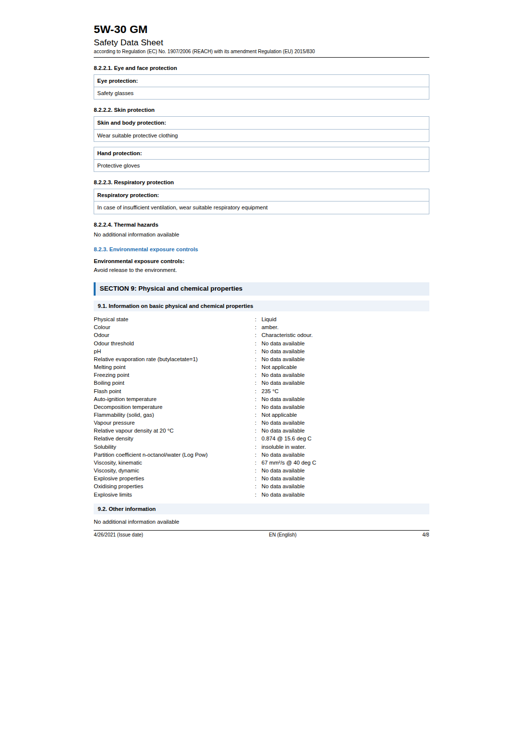5W-30 GM
Safety Data Sheet
according to Regulation (EC) No. 1907/2006 (REACH) with its amendment Regulation (EU) 2015/830
8.2.2.1. Eye and face protection
Eye protection:
Safety glasses
8.2.2.2. Skin protection
Skin and body protection:
Wear suitable protective clothing
Hand protection:
Protective gloves
8.2.2.3. Respiratory protection
Respiratory protection:
In case of insufficient ventilation, wear suitable respiratory equipment
8.2.2.4. Thermal hazards
No additional information available
8.2.3. Environmental exposure controls
Environmental exposure controls:
Avoid release to the environment.
SECTION 9: Physical and chemical properties
9.1. Information on basic physical and chemical properties
| Physical state | : | Liquid |
| Colour | : | amber. |
| Odour | : | Characteristic odour. |
| Odour threshold | : | No data available |
| pH | : | No data available |
| Relative evaporation rate (butylacetate=1) | : | No data available |
| Melting point | : | Not applicable |
| Freezing point | : | No data available |
| Boiling point | : | No data available |
| Flash point | : | 235 °C |
| Auto-ignition temperature | : | No data available |
| Decomposition temperature | : | No data available |
| Flammability (solid, gas) | : | Not applicable |
| Vapour pressure | : | No data available |
| Relative vapour density at 20 °C | : | No data available |
| Relative density | : | 0.874 @ 15.6 deg C |
| Solubility | : | insoluble in water. |
| Partition coefficient n-octanol/water (Log Pow) | : | No data available |
| Viscosity, kinematic | : | 67 mm²/s @ 40 deg C |
| Viscosity, dynamic | : | No data available |
| Explosive properties | : | No data available |
| Oxidising properties | : | No data available |
| Explosive limits | : | No data available |
9.2. Other information
No additional information available
4/26/2021 (Issue date)
EN (English)
4/8